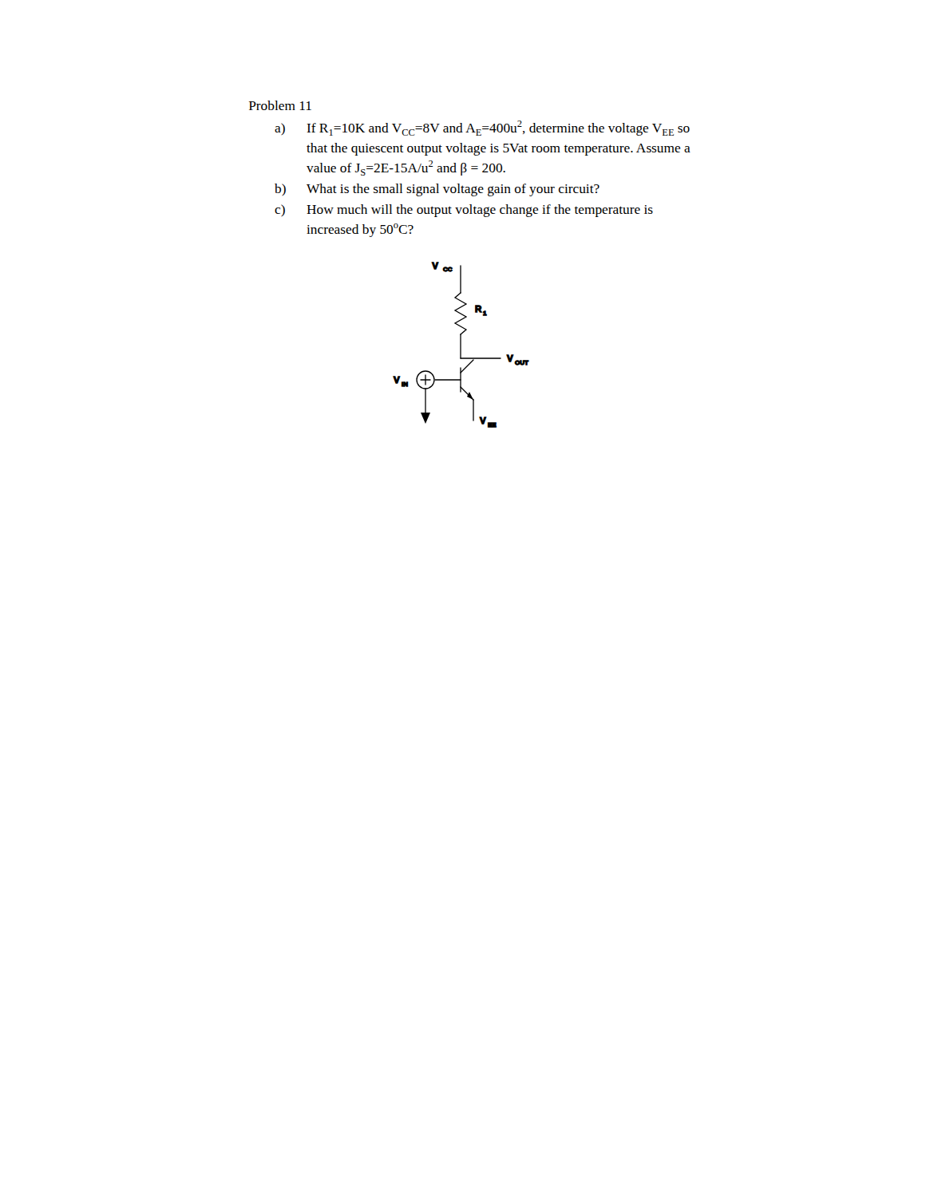Problem 11
a) If R1=10K and VCC=8V and AE=400u2, determine the voltage VEE so that the quiescent output voltage is 5Vat room temperature. Assume a value of JS=2E-15A/u2 and β = 200.
b) What is the small signal voltage gain of your circuit?
c) How much will the output voltage change if the temperature is increased by 50oC?
V CC R 1 V OUT V IN V EE